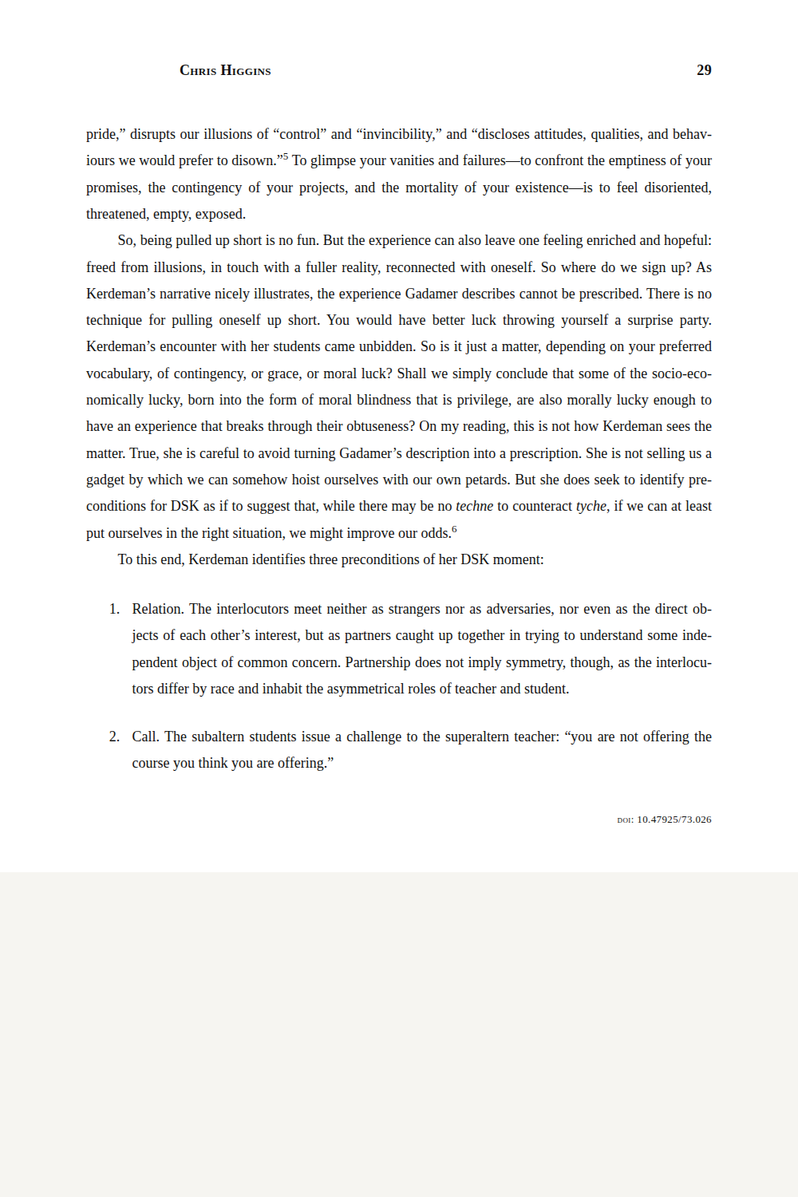Chris Higgins 29
pride,” disrupts our illusions of “control” and “invincibility,” and “discloses attitudes, qualities, and behaviours we would prefer to disown.”5 To glimpse your vanities and failures—to confront the emptiness of your promises, the contingency of your projects, and the mortality of your existence—is to feel disoriented, threatened, empty, exposed.
So, being pulled up short is no fun. But the experience can also leave one feeling enriched and hopeful: freed from illusions, in touch with a fuller reality, reconnected with oneself. So where do we sign up? As Kerdeman’s narrative nicely illustrates, the experience Gadamer describes cannot be prescribed. There is no technique for pulling oneself up short. You would have better luck throwing yourself a surprise party. Kerdeman’s encounter with her students came unbidden. So is it just a matter, depending on your preferred vocabulary, of contingency, or grace, or moral luck? Shall we simply conclude that some of the socio-economically lucky, born into the form of moral blindness that is privilege, are also morally lucky enough to have an experience that breaks through their obtuseness? On my reading, this is not how Kerdeman sees the matter. True, she is careful to avoid turning Gadamer’s description into a prescription. She is not selling us a gadget by which we can somehow hoist ourselves with our own petards. But she does seek to identify preconditions for DSK as if to suggest that, while there may be no techne to counteract tyche, if we can at least put ourselves in the right situation, we might improve our odds.6
To this end, Kerdeman identifies three preconditions of her DSK moment:
Relation. The interlocutors meet neither as strangers nor as adversaries, nor even as the direct objects of each other’s interest, but as partners caught up together in trying to understand some independent object of common concern. Partnership does not imply symmetry, though, as the interlocutors differ by race and inhabit the asymmetrical roles of teacher and student.
Call. The subaltern students issue a challenge to the superaltern teacher: “you are not offering the course you think you are offering.”
doi: 10.47925/73.026